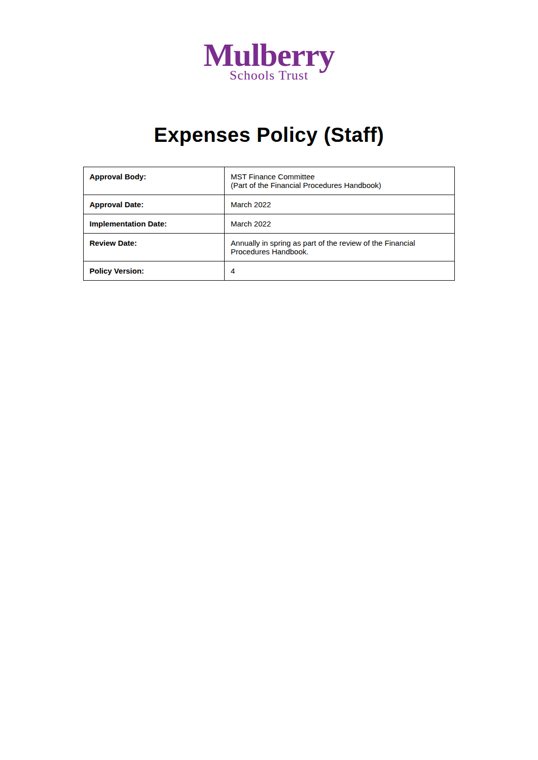Mulberry
Schools Trust
Expenses Policy (Staff)
| Approval Body: | MST Finance Committee (Part of the Financial Procedures Handbook) |
| Approval Date: | March 2022 |
| Implementation Date: | March 2022 |
| Review Date: | Annually in spring as part of the review of the Financial Procedures Handbook. |
| Policy Version: | 4 |